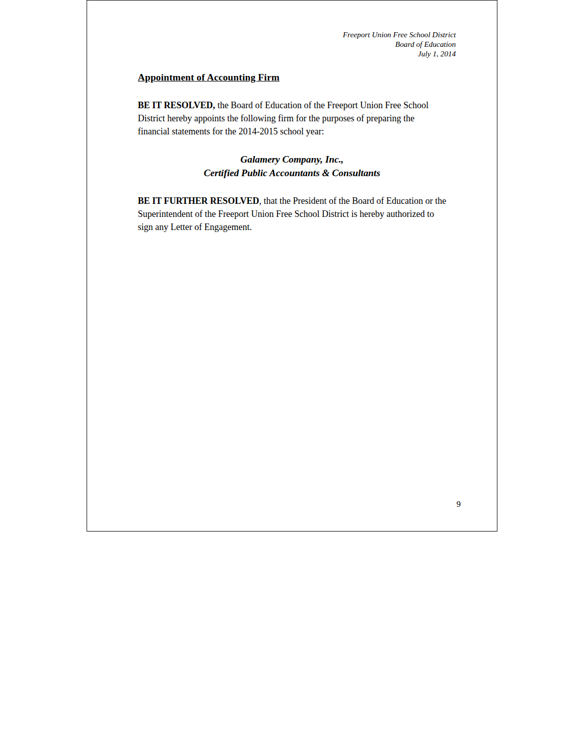Freeport Union Free School District
Board of Education
July 1, 2014
Appointment of Accounting Firm
BE IT RESOLVED, the Board of Education of the Freeport Union Free School District hereby appoints the following firm for the purposes of preparing the financial statements for the 2014-2015 school year:
Galamery Company, Inc.,
Certified Public Accountants & Consultants
BE IT FURTHER RESOLVED, that the President of the Board of Education or the Superintendent of the Freeport Union Free School District is hereby authorized to sign any Letter of Engagement.
9